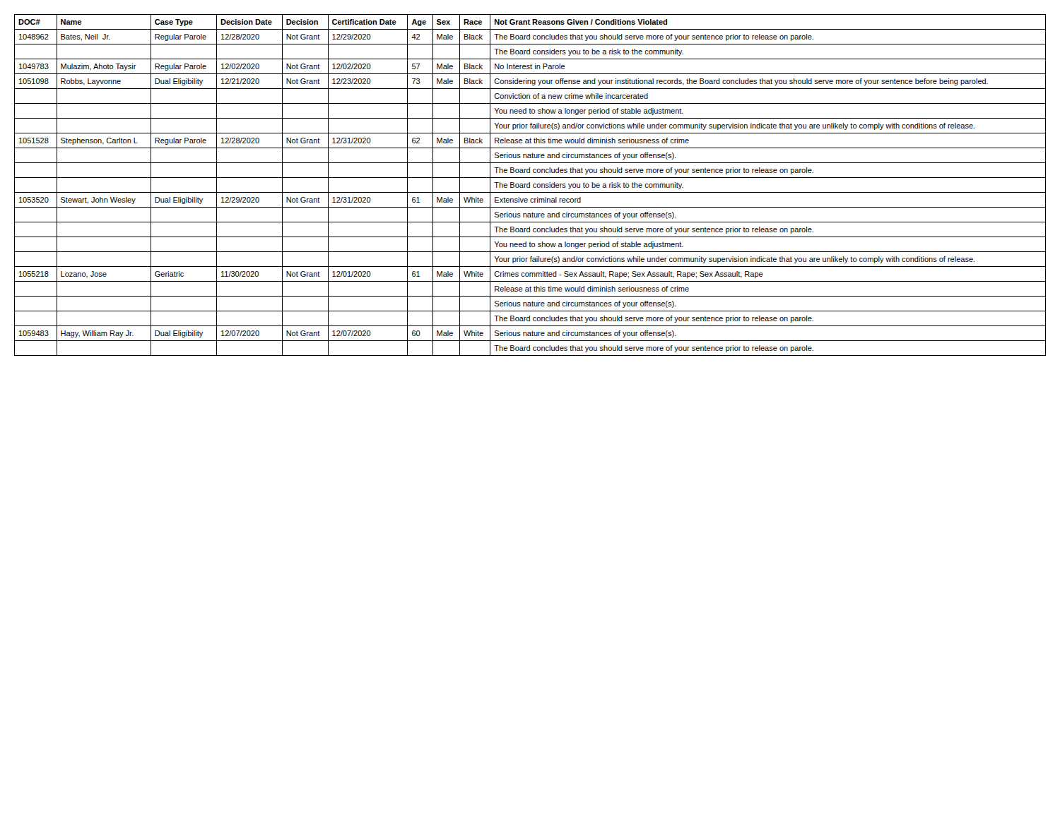| DOC# | Name | Case Type | Decision Date | Decision | Certification Date | Age | Sex | Race | Not Grant Reasons Given / Conditions Violated |
| --- | --- | --- | --- | --- | --- | --- | --- | --- | --- |
| 1048962 | Bates, Neil Jr. | Regular Parole | 12/28/2020 | Not Grant | 12/29/2020 | 42 | Male | Black | The Board concludes that you should serve more of your sentence prior to release on parole. |
| | | | | | | | | | The Board considers you to be a risk to the community. |
| 1049783 | Mulazim, Ahoto Taysir | Regular Parole | 12/02/2020 | Not Grant | 12/02/2020 | 57 | Male | Black | No Interest in Parole |
| 1051098 | Robbs, Layvonne | Dual Eligibility | 12/21/2020 | Not Grant | 12/23/2020 | 73 | Male | Black | Considering your offense and your institutional records, the Board concludes that you should serve more of your sentence before being paroled. |
| | | | | | | | | | Conviction of a new crime while incarcerated |
| | | | | | | | | | You need to show a longer period of stable adjustment. |
| | | | | | | | | | Your prior failure(s) and/or convictions while under community supervision indicate that you are unlikely to comply with conditions of release. |
| 1051528 | Stephenson, Carlton L | Regular Parole | 12/28/2020 | Not Grant | 12/31/2020 | 62 | Male | Black | Release at this time would diminish seriousness of crime |
| | | | | | | | | | Serious nature and circumstances of your offense(s). |
| | | | | | | | | | The Board concludes that you should serve more of your sentence prior to release on parole. |
| | | | | | | | | | The Board considers you to be a risk to the community. |
| 1053520 | Stewart, John Wesley | Dual Eligibility | 12/29/2020 | Not Grant | 12/31/2020 | 61 | Male | White | Extensive criminal record |
| | | | | | | | | | Serious nature and circumstances of your offense(s). |
| | | | | | | | | | The Board concludes that you should serve more of your sentence prior to release on parole. |
| | | | | | | | | | You need to show a longer period of stable adjustment. |
| | | | | | | | | | Your prior failure(s) and/or convictions while under community supervision indicate that you are unlikely to comply with conditions of release. |
| 1055218 | Lozano, Jose | Geriatric | 11/30/2020 | Not Grant | 12/01/2020 | 61 | Male | White | Crimes committed - Sex Assault, Rape; Sex Assault, Rape; Sex Assault, Rape |
| | | | | | | | | | Release at this time would diminish seriousness of crime |
| | | | | | | | | | Serious nature and circumstances of your offense(s). |
| | | | | | | | | | The Board concludes that you should serve more of your sentence prior to release on parole. |
| 1059483 | Hagy, William Ray Jr. | Dual Eligibility | 12/07/2020 | Not Grant | 12/07/2020 | 60 | Male | White | Serious nature and circumstances of your offense(s). |
| | | | | | | | | | The Board concludes that you should serve more of your sentence prior to release on parole. |